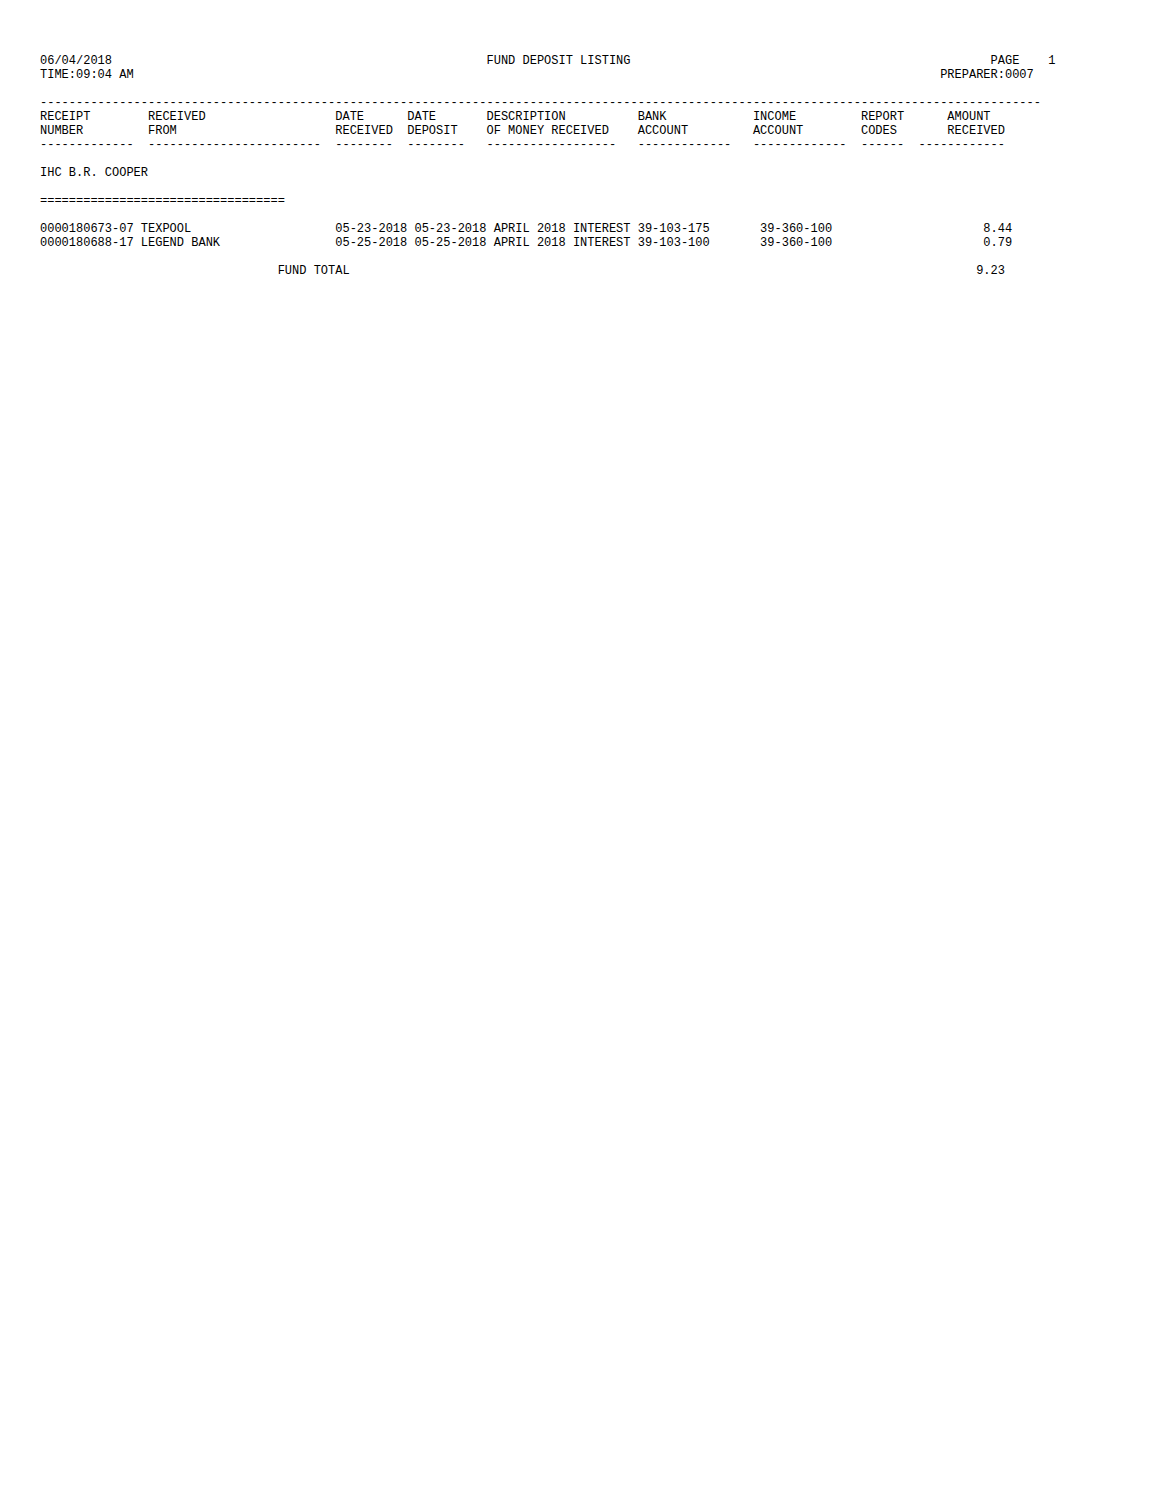06/04/2018 FUND DEPOSIT LISTING PAGE 1 TIME:09:04 AM PREPARER:0007 ------------------------------------------------------------------------------------------------------------------------------------------- RECEIPT RECEIVED DATE DATE DESCRIPTION BANK INCOME REPORT AMOUNT NUMBER FROM RECEIVED DEPOSIT OF MONEY RECEIVED ACCOUNT ACCOUNT CODES RECEIVED ------------- ------------------------ -------- -------- ------------------ ------------- ------------- ------ ------------ IHC B.R. COOPER ================================== 0000180673-07 TEXPOOL 05-23-2018 05-23-2018 APRIL 2018 INTEREST 39-103-175 39-360-100 8.44 0000180688-17 LEGEND BANK 05-25-2018 05-25-2018 APRIL 2018 INTEREST 39-103-100 39-360-100 0.79 FUND TOTAL 9.23